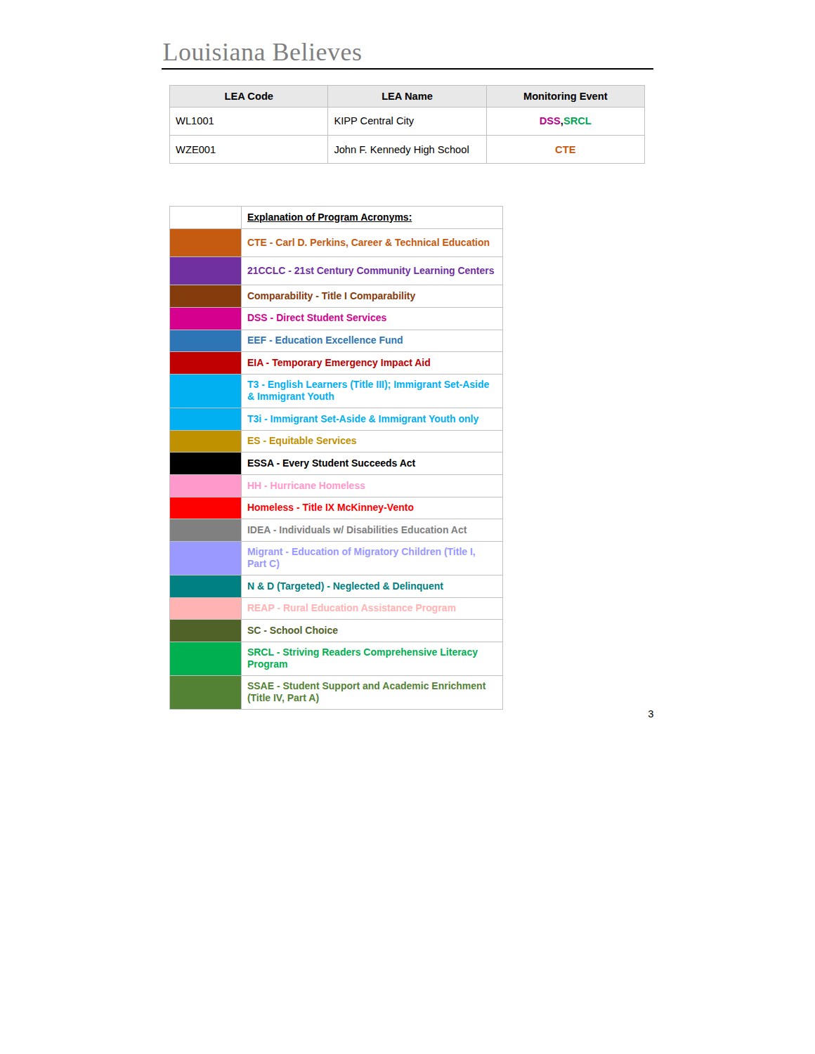Louisiana Believes
| LEA Code | LEA Name | Monitoring Event |
| --- | --- | --- |
| WL1001 | KIPP Central City | DSS , SRCL |
| WZE001 | John F. Kennedy High School | CTE |
| | Explanation of Program Acronyms: |
| | CTE - Carl D. Perkins, Career & Technical Education |
| | 21CCLC - 21st Century Community Learning Centers |
| | Comparability - Title I Comparability |
| | DSS - Direct Student Services |
| | EEF - Education Excellence Fund |
| | EIA - Temporary Emergency Impact Aid |
| | T3 - English Learners (Title III); Immigrant Set-Aside & Immigrant Youth |
| | T3i - Immigrant Set-Aside & Immigrant Youth only |
| | ES - Equitable Services |
| | ESSA - Every Student Succeeds Act |
| | HH - Hurricane Homeless |
| | Homeless - Title IX McKinney-Vento |
| | IDEA - Individuals w/ Disabilities Education Act |
| | Migrant - Education of Migratory Children (Title I, Part C) |
| | N & D (Targeted) - Neglected & Delinquent |
| | REAP - Rural Education Assistance Program |
| | SC - School Choice |
| | SRCL - Striving Readers Comprehensive Literacy Program |
| | SSAE - Student Support and Academic Enrichment (Title IV, Part A) |
3